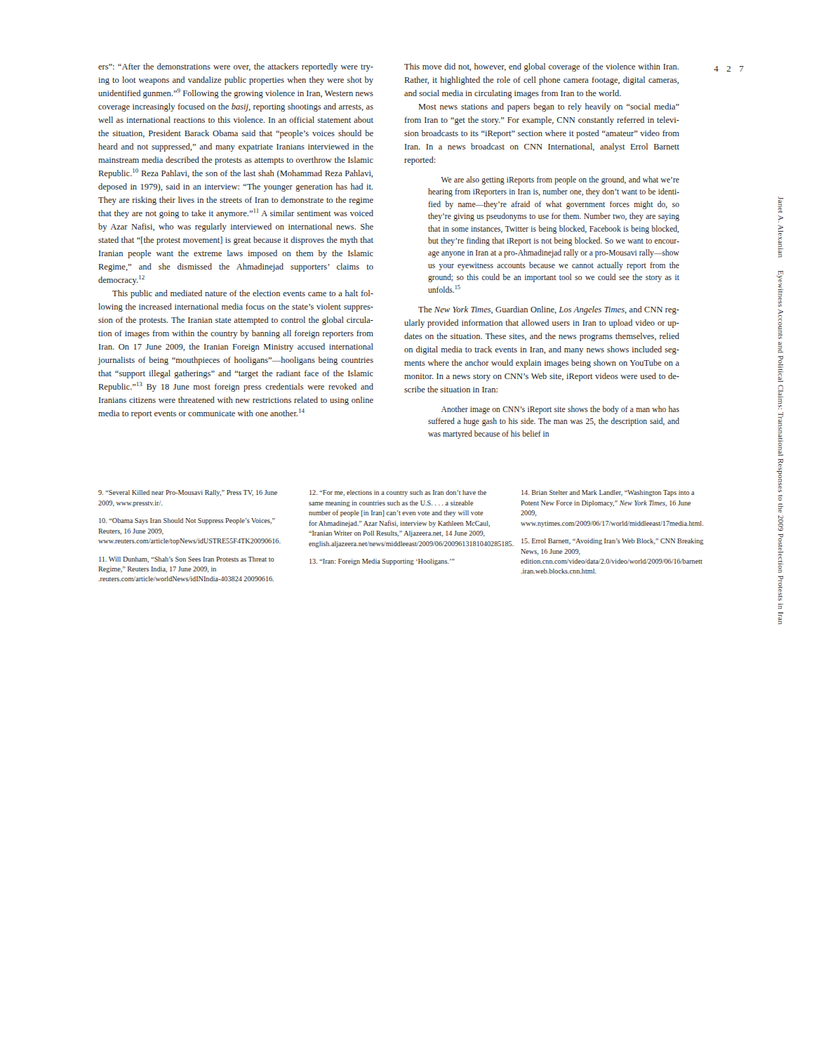4 2 7
Janet A. Alexanian Eyewitness Accounts and Political Claims: Transnational Responses to the 2009 Postelection Protests in Iran
ers”: “After the demonstrations were over, the attackers reportedly were trying to loot weapons and vandalize public properties when they were shot by unidentified gunmen.”9 Following the growing violence in Iran, Western news coverage increasingly focused on the basij, reporting shootings and arrests, as well as international reactions to this violence. In an official statement about the situation, President Barack Obama said that “people’s voices should be heard and not suppressed,” and many expatriate Iranians interviewed in the mainstream media described the protests as attempts to overthrow the Islamic Republic.10 Reza Pahlavi, the son of the last shah (Mohammad Reza Pahlavi, deposed in 1979), said in an interview: “The younger generation has had it. They are risking their lives in the streets of Iran to demonstrate to the regime that they are not going to take it anymore.”11 A similar sentiment was voiced by Azar Nafisi, who was regularly interviewed on international news. She stated that “[the protest movement] is great because it disproves the myth that Iranian people want the extreme laws imposed on them by the Islamic Regime,” and she dismissed the Ahmadinejad supporters’ claims to democracy.12
This public and mediated nature of the election events came to a halt following the increased international media focus on the state’s violent suppression of the protests. The Iranian state attempted to control the global circulation of images from within the country by banning all foreign reporters from Iran. On 17 June 2009, the Iranian Foreign Ministry accused international journalists of being “mouthpieces of hooligans”—hooligans being countries that “support illegal gatherings” and “target the radiant face of the Islamic Republic.”13 By 18 June most foreign press credentials were revoked and Iranians citizens were threatened with new restrictions related to using online media to report events or communicate with one another.14
This move did not, however, end global coverage of the violence within Iran. Rather, it highlighted the role of cell phone camera footage, digital cameras, and social media in circulating images from Iran to the world.
Most news stations and papers began to rely heavily on “social media” from Iran to “get the story.” For example, CNN constantly referred in television broadcasts to its “iReport” section where it posted “amateur” video from Iran. In a news broadcast on CNN International, analyst Errol Barnett reported:
We are also getting iReports from people on the ground, and what we’re hearing from iReporters in Iran is, number one, they don’t want to be identified by name—they’re afraid of what government forces might do, so they’re giving us pseudonyms to use for them. Number two, they are saying that in some instances, Twitter is being blocked, Facebook is being blocked, but they’re finding that iReport is not being blocked. So we want to encourage anyone in Iran at a pro-Ahmadinejad rally or a pro-Mousavi rally—show us your eyewitness accounts because we cannot actually report from the ground; so this could be an important tool so we could see the story as it unfolds.15
The New York Times, Guardian Online, Los Angeles Times, and CNN regularly provided information that allowed users in Iran to upload video or updates on the situation. These sites, and the news programs themselves, relied on digital media to track events in Iran, and many news shows included segments where the anchor would explain images being shown on YouTube on a monitor. In a news story on CNN’s Web site, iReport videos were used to describe the situation in Iran:
Another image on CNN’s iReport site shows the body of a man who has suffered a huge gash to his side. The man was 25, the description said, and was martyred because of his belief in
9. “Several Killed near Pro-Mousavi Rally,” Press TV, 16 June 2009, www.presstv.ir/.
10. “Obama Says Iran Should Not Suppress People’s Voices,” Reuters, 16 June 2009, www.reuters.com/article/topNews/idUSTRE55F4TK20090616.
11. Will Dunham, “Shah’s Son Sees Iran Protests as Threat to Regime,” Reuters India, 17 June 2009, in .reuters.com/article/worldNews/idINIndia-403824 20090616.
12. “For me, elections in a country such as Iran don’t have the same meaning in countries such as the U.S. . . . a sizeable number of people [in Iran] can’t even vote and they will vote for Ahmadinejad.” Azar Nafisi, interview by Kathleen McCaul, “Iranian Writer on Poll Results,” Aljazeera.net, 14 June 2009, english.aljazeera.net/news/middleeast/2009/06/2009613181040285185.
13. “Iran: Foreign Media Supporting ‘Hooligans.’”
14. Brian Stelter and Mark Landler, “Washington Taps into a Potent New Force in Diplomacy,” New York Times, 16 June 2009, www.nytimes.com/2009/06/17/world/middleeast/17media.html.
15. Errol Barnett, “Avoiding Iran’s Web Block,” CNN Breaking News, 16 June 2009, edition.cnn.com/video/data/2.0/video/world/2009/06/16/barnett .iran.web.blocks.cnn.html.